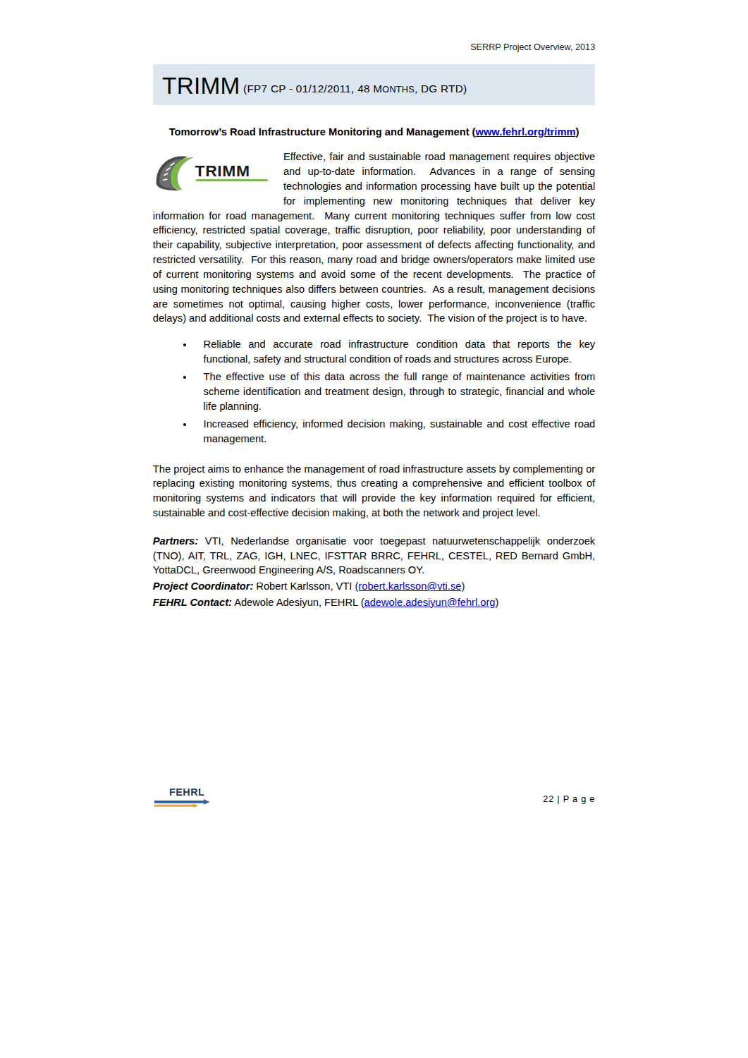SERRP Project Overview, 2013
TRIMM
(FP7 CP - 01/12/2011, 48 MONTHS, DG RTD)
Tomorrow’s Road Infrastructure Monitoring and Management (www.fehrl.org/trimm)
TRIMM
Effective, fair and sustainable road management requires objective and up-to-date information. Advances in a range of sensing technologies and information processing have built up the potential for implementing new monitoring techniques that deliver key information for road management. Many current monitoring techniques suffer from low cost efficiency, restricted spatial coverage, traffic disruption, poor reliability, poor understanding of their capability, subjective interpretation, poor assessment of defects affecting functionality, and restricted versatility. For this reason, many road and bridge owners/operators make limited use of current monitoring systems and avoid some of the recent developments. The practice of using monitoring techniques also differs between countries. As a result, management decisions are sometimes not optimal, causing higher costs, lower performance, inconvenience (traffic delays) and additional costs and external effects to society. The vision of the project is to have.
Reliable and accurate road infrastructure condition data that reports the key functional, safety and structural condition of roads and structures across Europe.
The effective use of this data across the full range of maintenance activities from scheme identification and treatment design, through to strategic, financial and whole life planning.
Increased efficiency, informed decision making, sustainable and cost effective road management.
The project aims to enhance the management of road infrastructure assets by complementing or replacing existing monitoring systems, thus creating a comprehensive and efficient toolbox of monitoring systems and indicators that will provide the key information required for efficient, sustainable and cost-effective decision making, at both the network and project level.
Partners: VTI, Nederlandse organisatie voor toegepast natuurwetenschappelijk onderzoek (TNO), AIT, TRL, ZAG, IGH, LNEC, IFSTTAR BRRC, FEHRL, CESTEL, RED Bernard GmbH, YottaDCL, Greenwood Engineering A/S, Roadscanners OY.
Project Coordinator: Robert Karlsson, VTI (robert.karlsson@vti.se)
FEHRL Contact: Adewole Adesiyun, FEHRL (adewole.adesiyun@fehrl.org)
FEHRL
22 | P a g e